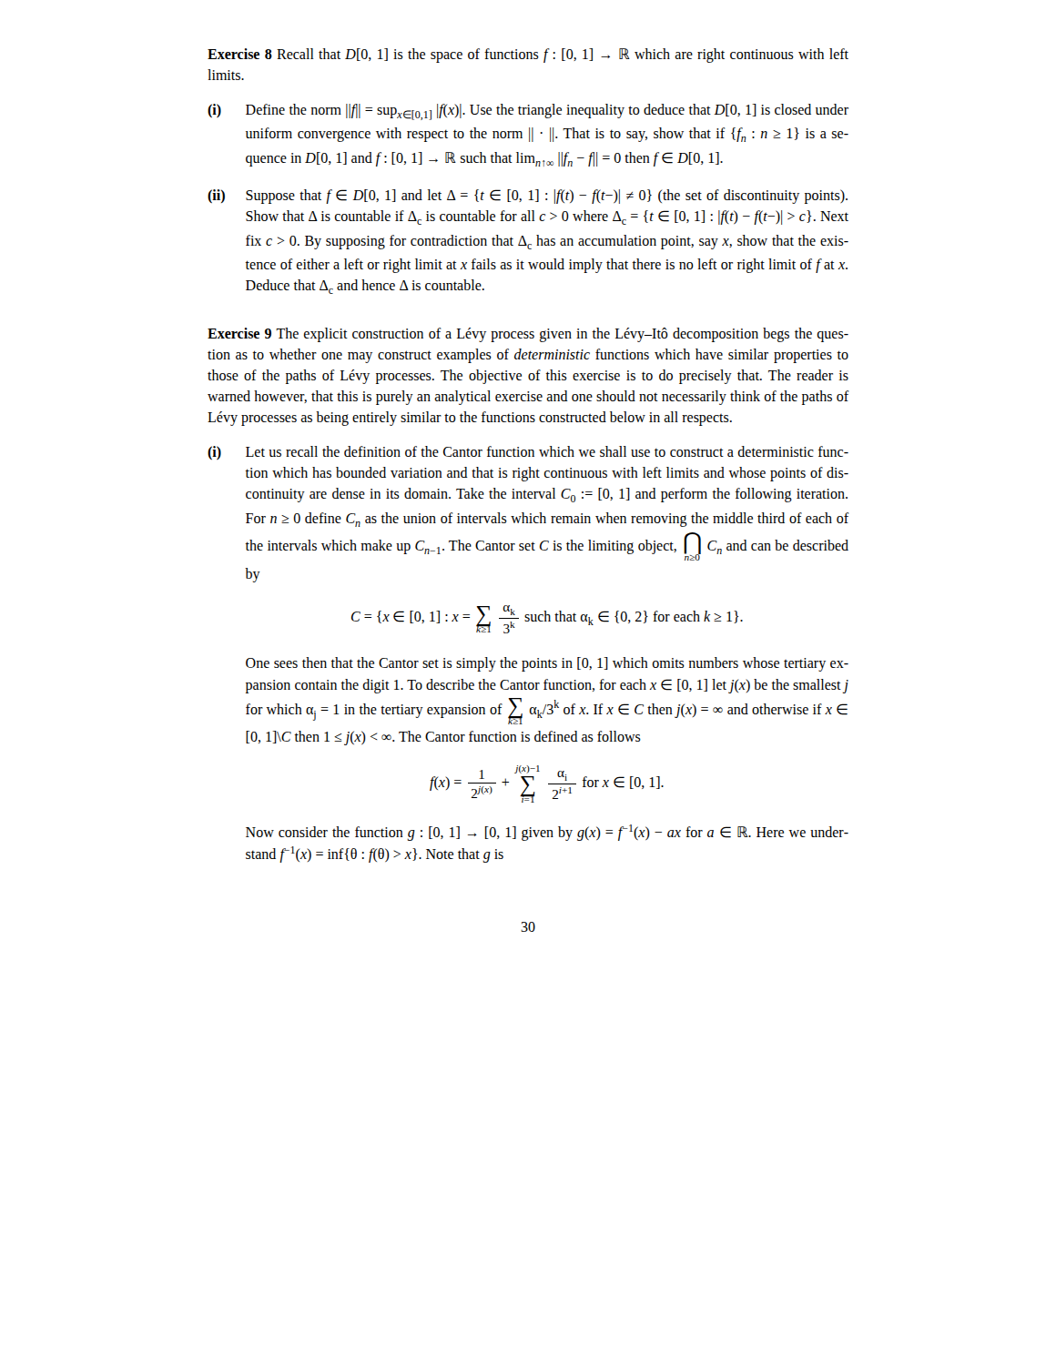Exercise 8 Recall that D[0, 1] is the space of functions f : [0, 1] → ℝ which are right continuous with left limits.
(i) Define the norm ||f|| = supx∈[0,1] |f(x)|. Use the triangle inequality to deduce that D[0, 1] is closed under uniform convergence with respect to the norm || · ||. That is to say, show that if {fn : n ≥ 1} is a sequence in D[0, 1] and f : [0, 1] → ℝ such that limn↑∞ ||fn − f|| = 0 then f ∈ D[0, 1].
(ii) Suppose that f ∈ D[0, 1] and let Δ = {t ∈ [0, 1] : |f(t) − f(t−)| ≠ 0} (the set of discontinuity points). Show that Δ is countable if Δc is countable for all c > 0 where Δc = {t ∈ [0, 1] : |f(t) − f(t−)| > c}. Next fix c > 0. By supposing for contradiction that Δc has an accumulation point, say x, show that the existence of either a left or right limit at x fails as it would imply that there is no left or right limit of f at x. Deduce that Δc and hence Δ is countable.
Exercise 9 The explicit construction of a Lévy process given in the Lévy–Itô decomposition begs the question as to whether one may construct examples of deterministic functions which have similar properties to those of the paths of Lévy processes. The objective of this exercise is to do precisely that. The reader is warned however, that this is purely an analytical exercise and one should not necessarily think of the paths of Lévy processes as being entirely similar to the functions constructed below in all respects.
(i) Let us recall the definition of the Cantor function which we shall use to construct a deterministic function which has bounded variation and that is right continuous with left limits and whose points of discontinuity are dense in its domain. Take the interval C 0 := [0, 1] and perform the following iteration. For n ≥ 0 define Cn as the union of intervals which remain when removing the middle third of each of the intervals which make up Cn−1. The Cantor set C is the limiting object, ⋂n≥0 Cn and can be described by
C = {x ∈ [0, 1] : x = ∑k≥1 αk 3k such that αk ∈ {0, 2} for each k ≥ 1}.
One sees then that the Cantor set is simply the points in [0, 1] which omits numbers whose tertiary expansion contain the digit 1. To describe the Cantor function, for each x ∈ [0, 1] let j(x) be the smallest j for which αj = 1 in the tertiary expansion of ∑k≥1 αk/3k of x. If x ∈ C then j(x) = ∞ and otherwise if x ∈ [0, 1]\C then 1 ≤ j(x) < ∞. The Cantor function is defined as follows
f(x) = 12j(x) + j(x)−1∑i=1 αi 2i+1 for x ∈ [0, 1].
Now consider the function g : [0, 1] → [0, 1] given by g(x) = f−1(x) − ax for a ∈ ℝ. Here we understand f−1(x) = inf{θ : f(θ) > x}. Note that g is
30